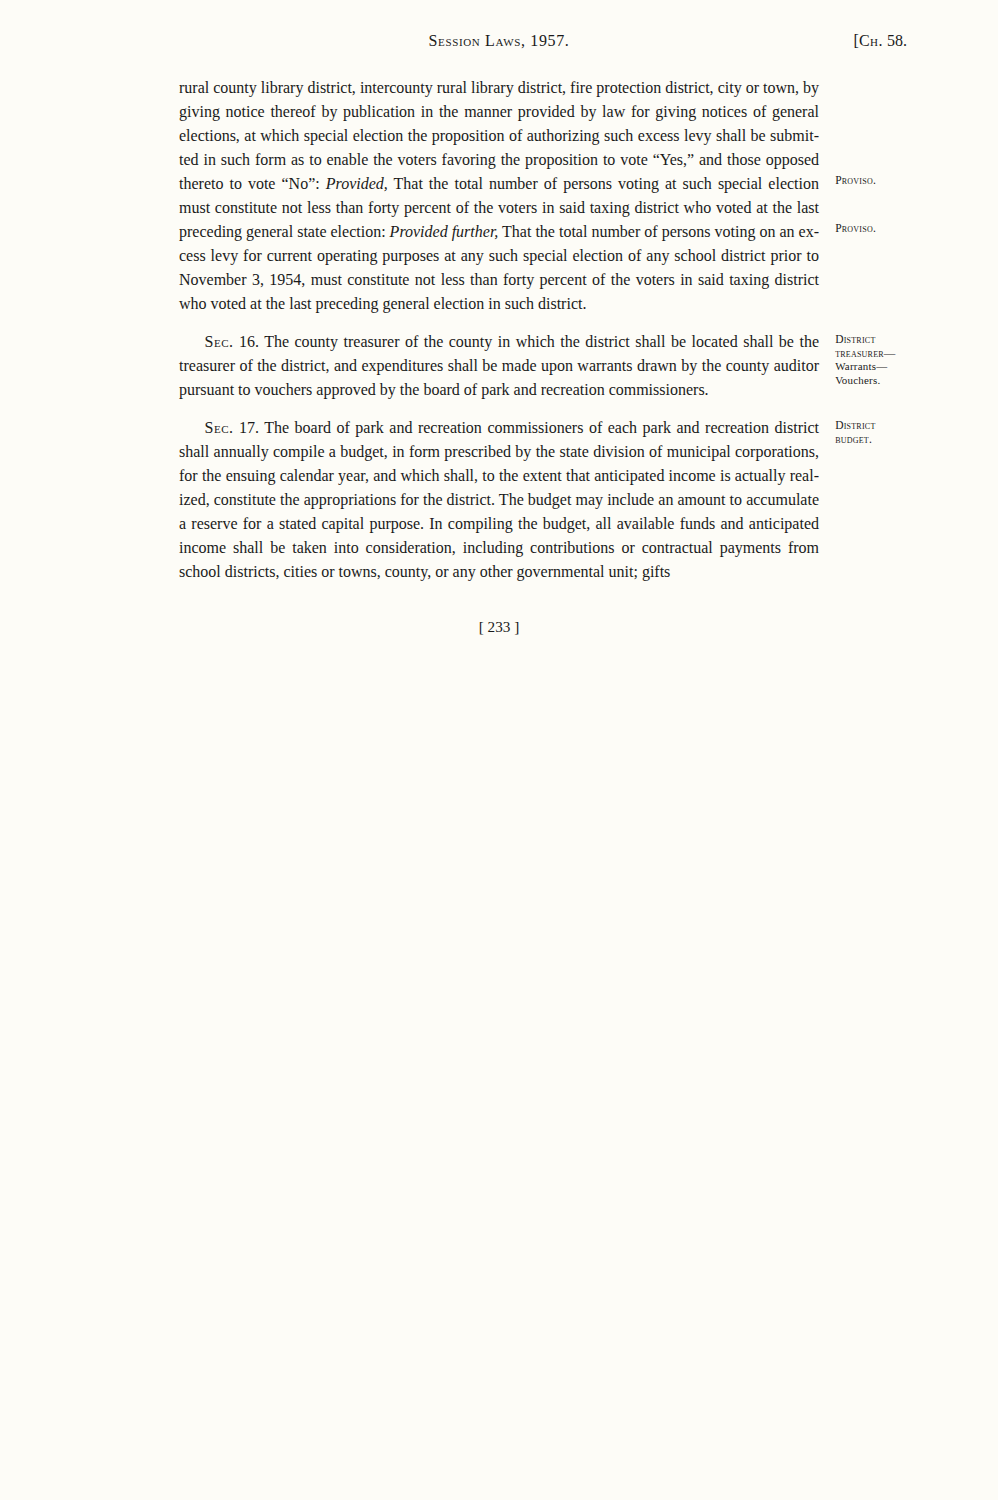[Ch. 58. Session Laws, 1957.
rural county library district, intercounty rural library district, fire protection district, city or town, by giving notice thereof by publication in the manner provided by law for giving notices of general elections, at which special election the proposition of authorizing such excess levy shall be submitted in such form as to enable the voters favoring the proposition to vote “Yes,” and those opposed thereto to vote “No”: Proviso. Provided, That the total number of persons voting at such special election must constitute not less than forty percent of the voters in said taxing district who voted at the last preceding general state election: Proviso. Provided further, That the total number of persons voting on an excess levy for current operating purposes at any such special election of any school district prior to November 3, 1954, must constitute not less than forty percent of the voters in said taxing district who voted at the last preceding general election in such district.
District treasurer—Warrants—Vouchers. Sec. 16. The county treasurer of the county in which the district shall be located shall be the treasurer of the district, and expenditures shall be made upon warrants drawn by the county auditor pursuant to vouchers approved by the board of park and recreation commissioners.
District budget. Sec. 17. The board of park and recreation commissioners of each park and recreation district shall annually compile a budget, in form prescribed by the state division of municipal corporations, for the ensuing calendar year, and which shall, to the extent that anticipated income is actually realized, constitute the appropriations for the district. The budget may include an amount to accumulate a reserve for a stated capital purpose. In compiling the budget, all available funds and anticipated income shall be taken into consideration, including contributions or contractual payments from school districts, cities or towns, county, or any other governmental unit; gifts
[ 233 ]